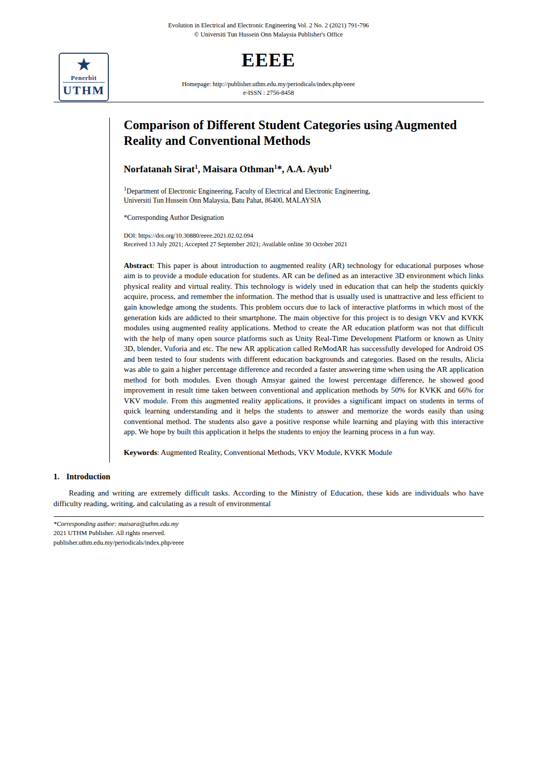Evolution in Electrical and Electronic Engineering Vol. 2 No. 2 (2021) 791-796
© Universiti Tun Hussein Onn Malaysia Publisher's Office
★
Penerbit
UTHM
EEEE
Homepage: http://publisher.uthm.edu.my/periodicals/index.php/eeee
e-ISSN : 2756-8458
Comparison of Different Student Categories using Augmented Reality and Conventional Methods
Norfatanah Sirat1, Maisara Othman1*, A.A. Ayub1
1Department of Electronic Engineering, Faculty of Electrical and Electronic Engineering,
Universiti Tun Hussein Onn Malaysia, Batu Pahat, 86400, MALAYSIA
*Corresponding Author Designation
DOI: https://doi.org/10.30880/eeee.2021.02.02.094
Received 13 July 2021; Accepted 27 September 2021; Available online 30 October 2021
Abstract: This paper is about introduction to augmented reality (AR) technology for educational purposes whose aim is to provide a module education for students. AR can be defined as an interactive 3D environment which links physical reality and virtual reality. This technology is widely used in education that can help the students quickly acquire, process, and remember the information. The method that is usually used is unattractive and less efficient to gain knowledge among the students. This problem occurs due to lack of interactive platforms in which most of the generation kids are addicted to their smartphone. The main objective for this project is to design VKV and KVKK modules using augmented reality applications. Method to create the AR education platform was not that difficult with the help of many open source platforms such as Unity Real-Time Development Platform or known as Unity 3D, blender, Vuforia and etc. The new AR application called ReModAR has successfully developed for Android OS and been tested to four students with different education backgrounds and categories. Based on the results, Alicia was able to gain a higher percentage difference and recorded a faster answering time when using the AR application method for both modules. Even though Amsyar gained the lowest percentage difference, he showed good improvement in result time taken between conventional and application methods by 50% for KVKK and 66% for VKV module. From this augmented reality applications, it provides a significant impact on students in terms of quick learning understanding and it helps the students to answer and memorize the words easily than using conventional method. The students also gave a positive response while learning and playing with this interactive app. We hope by built this application it helps the students to enjoy the learning process in a fun way.
Keywords: Augmented Reality, Conventional Methods, VKV Module, KVKK Module
1. Introduction
Reading and writing are extremely difficult tasks. According to the Ministry of Education, these kids are individuals who have difficulty reading, writing, and calculating as a result of environmental
*Corresponding author: maisara@uthm.edu.my
2021 UTHM Publisher. All rights reserved.
publisher.uthm.edu.my/periodicals/index.php/eeee